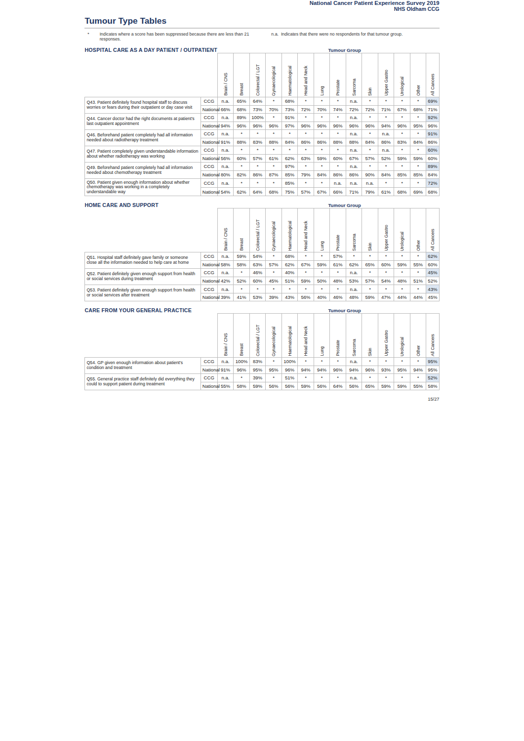National Cancer Patient Experience Survey 2019
NHS Oldham CCG
Tumour Type Tables
*
Indicates where a score has been suppressed because there are less than 21 responses.
n.a. Indicates that there were no respondents for that tumour group.
HOSPITAL CARE AS A DAY PATIENT / OUTPATIENT
Tumour Group
| | | Brain / CNS | Breast | Colorectal / LGT | Gynaecological | Haematological | Head and Neck | Lung | Prostate | Sarcoma | Skin | Upper Gastro | Urological | Other | All Cancers |
| --- | --- | --- | --- | --- | --- | --- | --- | --- | --- | --- | --- | --- | --- | --- | --- |
| Q43. Patient definitely found hospital staff to discuss worries or fears during their outpatient or day case visit | CCG | n.a. | 65% | 64% | * | 68% | * | * | * | n.a. | * | * | * | * | 69% |
| National | 66% | 68% | 73% | 70% | 73% | 72% | 70% | 74% | 72% | 72% | 71% | 67% | 68% | 71% |
| Q44. Cancer doctor had the right documents at patient's last outpatient appointment | CCG | n.a. | 89% | 100% | * | 91% | * | * | * | n.a. | * | * | * | * | 92% |
| National | 94% | 96% | 96% | 96% | 97% | 96% | 96% | 96% | 96% | 96% | 94% | 96% | 95% | 96% |
| Q46. Beforehand patient completely had all information needed about radiotherapy treatment | CCG | n.a. | * | * | * | * | * | * | * | n.a. | * | n.a. | * | * | 91% |
| National | 91% | 88% | 83% | 88% | 84% | 86% | 86% | 88% | 88% | 84% | 86% | 83% | 84% | 86% |
| Q47. Patient completely given understandable information about whether radiotherapy was working | CCG | n.a. | * | * | * | * | * | * | * | n.a. | * | n.a. | * | * | 60% |
| National | 56% | 60% | 57% | 61% | 62% | 63% | 59% | 60% | 67% | 57% | 52% | 59% | 59% | 60% |
| Q49. Beforehand patient completely had all information needed about chemotherapy treatment | CCG | n.a. | * | * | * | 97% | * | * | * | n.a. | * | * | * | * | 89% |
| National | 80% | 82% | 86% | 87% | 85% | 79% | 84% | 86% | 86% | 90% | 84% | 85% | 85% | 84% |
| Q50. Patient given enough information about whether chemotherapy was working in a completely understandable way | CCG | n.a. | * | * | * | 85% | * | * | n.a. | n.a. | n.a. | * | * | * | 72% |
| National | 54% | 62% | 64% | 68% | 75% | 57% | 67% | 66% | 71% | 79% | 61% | 68% | 69% | 68% |
HOME CARE AND SUPPORT
Tumour Group
| | | Brain / CNS | Breast | Colorectal / LGT | Gynaecological | Haematological | Head and Neck | Lung | Prostate | Sarcoma | Skin | Upper Gastro | Urological | Other | All Cancers |
| --- | --- | --- | --- | --- | --- | --- | --- | --- | --- | --- | --- | --- | --- | --- | --- |
| Q51. Hospital staff definitely gave family or someone close all the information needed to help care at home | CCG | n.a. | 59% | 54% | * | 68% | * | * | 57% | * | * | * | * | * | 62% |
| National | 58% | 58% | 63% | 57% | 62% | 67% | 59% | 61% | 62% | 65% | 60% | 59% | 55% | 60% |
| Q52. Patient definitely given enough support from health or social services during treatment | CCG | n.a. | * | 46% | * | 40% | * | * | * | n.a. | * | * | * | * | 45% |
| National | 42% | 52% | 60% | 45% | 51% | 59% | 50% | 48% | 53% | 57% | 54% | 48% | 51% | 52% |
| Q53. Patient definitely given enough support from health or social services after treatment | CCG | n.a. | * | * | * | * | * | * | * | n.a. | * | * | * | * | 43% |
| National | 39% | 41% | 53% | 39% | 43% | 56% | 40% | 46% | 48% | 59% | 47% | 44% | 44% | 45% |
CARE FROM YOUR GENERAL PRACTICE
Tumour Group
| | | Brain / CNS | Breast | Colorectal / LGT | Gynaecological | Haematological | Head and Neck | Lung | Prostate | Sarcoma | Skin | Upper Gastro | Urological | Other | All Cancers |
| --- | --- | --- | --- | --- | --- | --- | --- | --- | --- | --- | --- | --- | --- | --- | --- |
| Q54. GP given enough information about patient's condition and treatment | CCG | n.a. | 100% | 83% | * | 100% | * | * | * | n.a. | * | * | * | * | 95% |
| National | 91% | 96% | 95% | 95% | 96% | 94% | 94% | 96% | 94% | 96% | 93% | 95% | 94% | 95% |
| Q55. General practice staff definitely did everything they could to support patient during treatment | CCG | n.a. | * | 39% | * | 51% | * | * | * | n.a. | * | * | * | * | 52% |
| National | 55% | 58% | 59% | 56% | 56% | 59% | 56% | 64% | 56% | 65% | 59% | 59% | 55% | 58% |
15/27